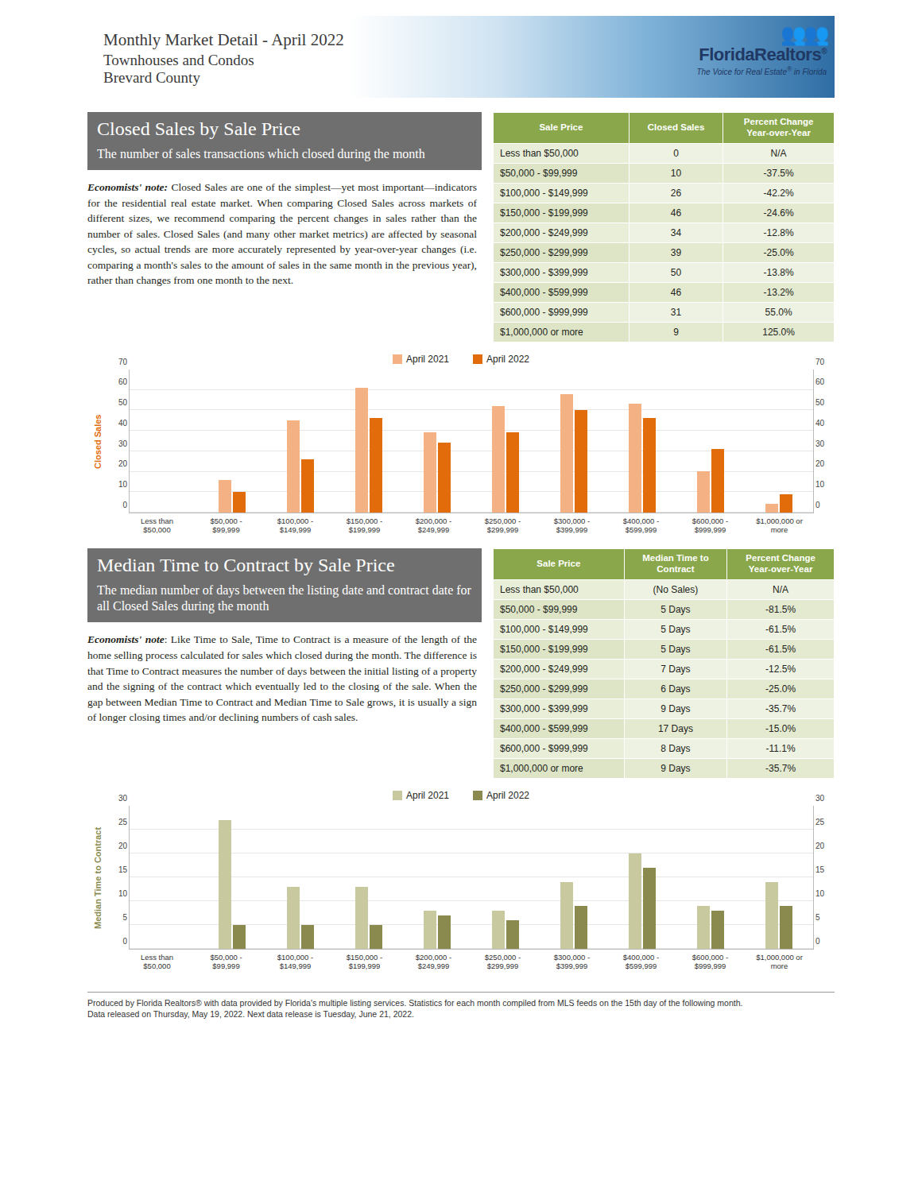Monthly Market Detail - April 2022
Townhouses and Condos
Brevard County
👥👥
FloridaRealtors®
The Voice for Real Estate® in Florida
Closed Sales by Sale Price
The number of sales transactions which closed during the month
Economists' note: Closed Sales are one of the simplest—yet most important—indicators for the residential real estate market. When comparing Closed Sales across markets of different sizes, we recommend comparing the percent changes in sales rather than the number of sales. Closed Sales (and many other market metrics) are affected by seasonal cycles, so actual trends are more accurately represented by year-over-year changes (i.e. comparing a month's sales to the amount of sales in the same month in the previous year), rather than changes from one month to the next.
| Sale Price | Closed Sales | Percent Change Year-over-Year |
| --- | --- | --- |
| Less than $50,000 | 0 | N/A |
| $50,000 - $99,999 | 10 | -37.5% |
| $100,000 - $149,999 | 26 | -42.2% |
| $150,000 - $199,999 | 46 | -24.6% |
| $200,000 - $249,999 | 34 | -12.8% |
| $250,000 - $299,999 | 39 | -25.0% |
| $300,000 - $399,999 | 50 | -13.8% |
| $400,000 - $599,999 | 46 | -13.2% |
| $600,000 - $999,999 | 31 | 55.0% |
| $1,000,000 or more | 9 | 125.0% |
April 2021
April 2022
Closed Sales
70
60
50
40
30
20
10
0
70
60
50
40
30
20
10
0
Less than
$50,000
$50,000 -
$99,999
$100,000 -
$149,999
$150,000 -
$199,999
$200,000 -
$249,999
$250,000 -
$299,999
$300,000 -
$399,999
$400,000 -
$599,999
$600,000 -
$999,999
$1,000,000 or
more
Median Time to Contract by Sale Price
The median number of days between the listing date and contract date for all Closed Sales during the month
Economists' note: Like Time to Sale, Time to Contract is a measure of the length of the home selling process calculated for sales which closed during the month. The difference is that Time to Contract measures the number of days between the initial listing of a property and the signing of the contract which eventually led to the closing of the sale. When the gap between Median Time to Contract and Median Time to Sale grows, it is usually a sign of longer closing times and/or declining numbers of cash sales.
| Sale Price | Median Time to Contract | Percent Change Year-over-Year |
| --- | --- | --- |
| Less than $50,000 | (No Sales) | N/A |
| $50,000 - $99,999 | 5 Days | -81.5% |
| $100,000 - $149,999 | 5 Days | -61.5% |
| $150,000 - $199,999 | 5 Days | -61.5% |
| $200,000 - $249,999 | 7 Days | -12.5% |
| $250,000 - $299,999 | 6 Days | -25.0% |
| $300,000 - $399,999 | 9 Days | -35.7% |
| $400,000 - $599,999 | 17 Days | -15.0% |
| $600,000 - $999,999 | 8 Days | -11.1% |
| $1,000,000 or more | 9 Days | -35.7% |
April 2021
April 2022
Median Time to Contract
30
25
20
15
10
5
0
30
25
20
15
10
5
0
Less than
$50,000
$50,000 -
$99,999
$100,000 -
$149,999
$150,000 -
$199,999
$200,000 -
$249,999
$250,000 -
$299,999
$300,000 -
$399,999
$400,000 -
$599,999
$600,000 -
$999,999
$1,000,000 or
more
Produced by Florida Realtors® with data provided by Florida's multiple listing services. Statistics for each month compiled from MLS feeds on the 15th day of the following month.
Data released on Thursday, May 19, 2022. Next data release is Tuesday, June 21, 2022.